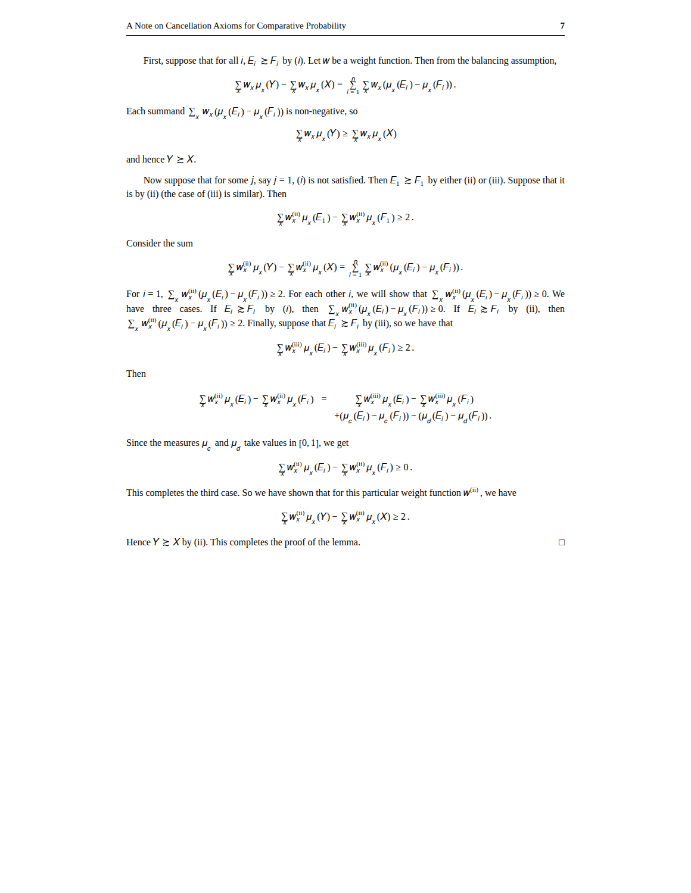A Note on Cancellation Axioms for Comparative Probability 7
First, suppose that for all i, Ei≿Fi by (i). Let w be a weight function. Then from the balancing assumption,
∑x wx μx (Y) − ∑x wx μx (X) = ∑i=1n ∑x wx ( μx(Ei) − μx(Fi) ) .
Each summand ∑xwx(μx(Ei)−μx(Fi)) is non-negative, so
∑x wx μx (Y) ≥ ∑x wx μx (X)
and hence Y≿X.
Now suppose that for some j, say j=1, (i) is not satisfied. Then E1≿F1 by either (ii) or (iii). Suppose that it is by (ii) (the case of (iii) is similar). Then
∑x wx(ii) μx (E1) − ∑x wx(ii) μx (F1) ≥ 2 .
Consider the sum
∑x wx(ii) μx (Y) − ∑x wx(ii) μx (X) = ∑i=1n ∑x wx(ii) ( μx(Ei) − μx(Fi) ) .
For i=1, ∑xwx(ii)(μx(Ei)−μx(Fi))≥2. For each other i, we will show that ∑xwx(ii)(μx(Ei)−μx(Fi))≥0. We have three cases. If Ei≿Fi by (i), then ∑xwx(ii)(μx(Ei)−μx(Fi))≥0. If Ei≿Fi by (ii), then ∑xwx(ii)(μx(Ei)−μx(Fi))≥2. Finally, suppose that Ei≿Fi by (iii), so we have that
∑x wx(iii) μx (Ei) − ∑x wx(iii) μx (Fi) ≥ 2 .
Then
∑x wx(ii) μx (Ei) − ∑x wx(ii) μx (Fi) = ∑x wx(iii) μx (Ei) − ∑x wx(iii) μx (Fi) + ( μc(Ei) − μc(Fi) ) − ( μd(Ei) − μd(Fi) ) .
Since the measures μc and μd take values in [0,1], we get
∑x wx(ii) μx (Ei) − ∑x wx(ii) μx (Fi) ≥ 0 .
This completes the third case. So we have shown that for this particular weight function w(ii), we have
∑x wx(ii) μx (Y) − ∑x wx(ii) μx (X) ≥ 2 .
Hence Y≿X by (ii). This completes the proof of the lemma.□